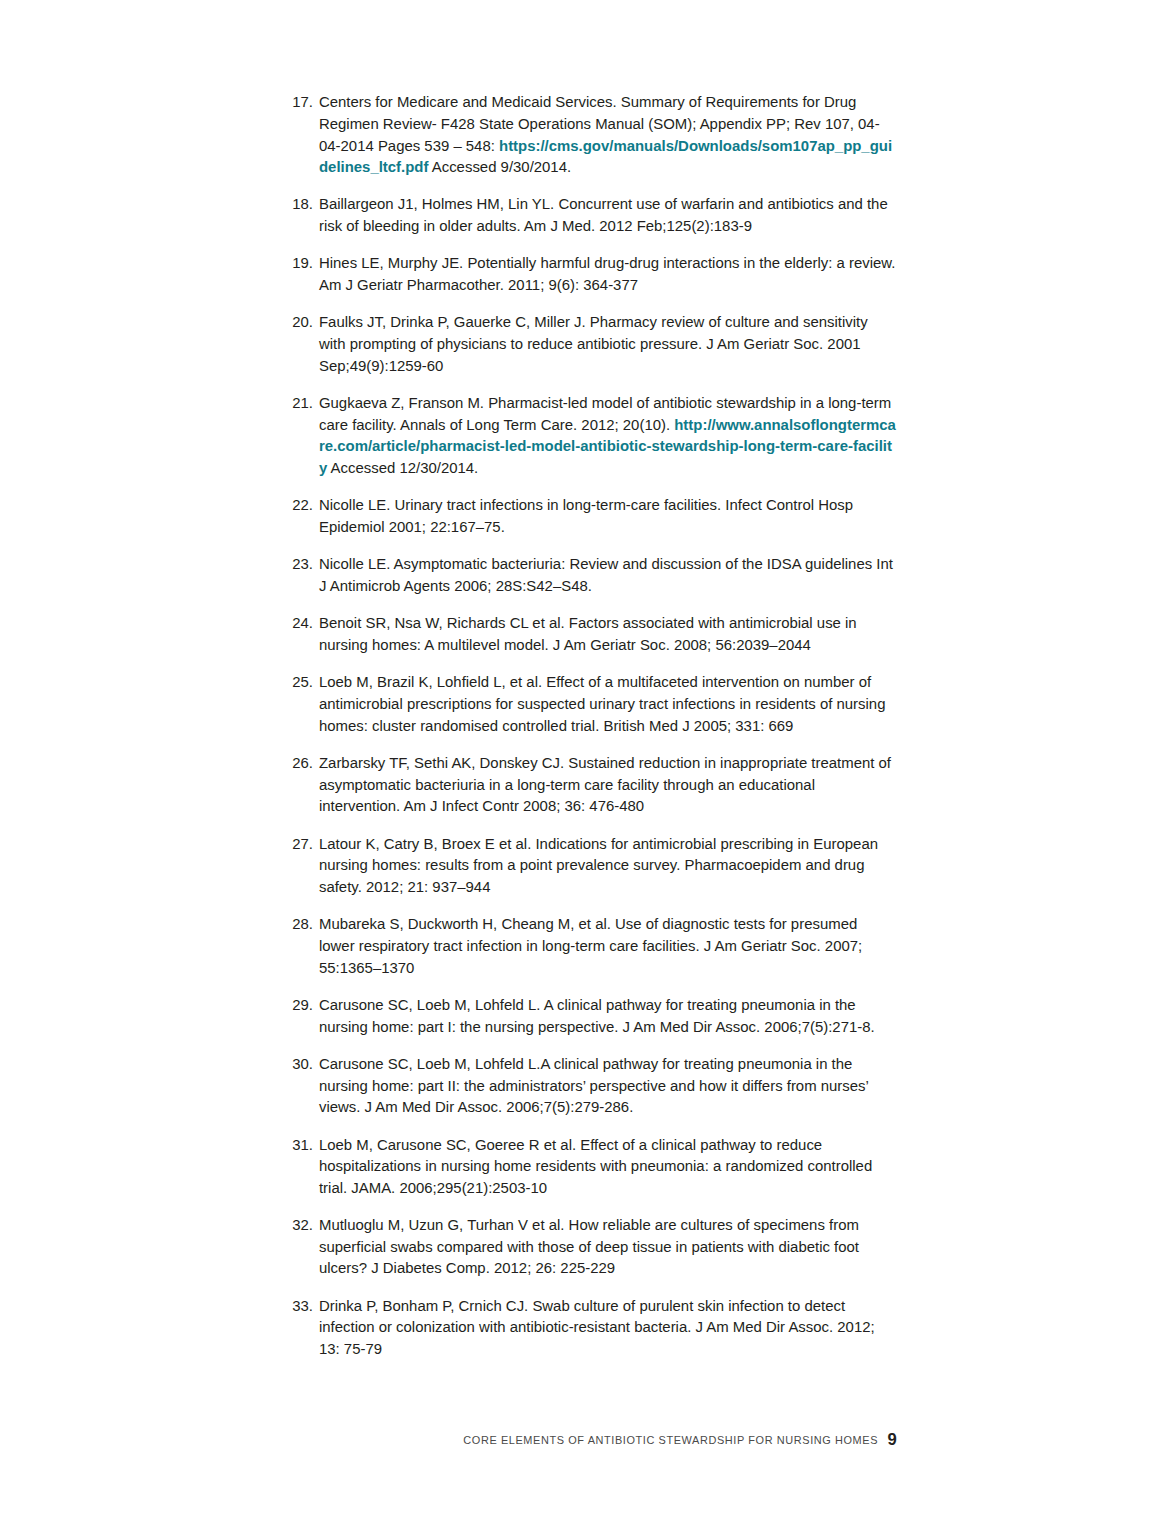17. Centers for Medicare and Medicaid Services. Summary of Requirements for Drug Regimen Review- F428 State Operations Manual (SOM); Appendix PP; Rev 107, 04-04-2014 Pages 539 – 548: https://cms.gov/manuals/Downloads/som107ap_pp_guidelines_ltcf.pdf Accessed 9/30/2014.
18. Baillargeon J1, Holmes HM, Lin YL. Concurrent use of warfarin and antibiotics and the risk of bleeding in older adults. Am J Med. 2012 Feb;125(2):183-9
19. Hines LE, Murphy JE. Potentially harmful drug-drug interactions in the elderly: a review. Am J Geriatr Pharmacother. 2011; 9(6): 364-377
20. Faulks JT, Drinka P, Gauerke C, Miller J. Pharmacy review of culture and sensitivity with prompting of physicians to reduce antibiotic pressure. J Am Geriatr Soc. 2001 Sep;49(9):1259-60
21. Gugkaeva Z, Franson M. Pharmacist-led model of antibiotic stewardship in a long-term care facility. Annals of Long Term Care. 2012; 20(10). http://www.annalsoflongtermcare.com/article/pharmacist-led-model-antibiotic-stewardship-long-term-care-facility Accessed 12/30/2014.
22. Nicolle LE. Urinary tract infections in long-term-care facilities. Infect Control Hosp Epidemiol 2001; 22:167–75.
23. Nicolle LE. Asymptomatic bacteriuria: Review and discussion of the IDSA guidelines Int J Antimicrob Agents 2006; 28S:S42–S48.
24. Benoit SR, Nsa W, Richards CL et al. Factors associated with antimicrobial use in nursing homes: A multilevel model. J Am Geriatr Soc. 2008; 56:2039–2044
25. Loeb M, Brazil K, Lohfield L, et al. Effect of a multifaceted intervention on number of antimicrobial prescriptions for suspected urinary tract infections in residents of nursing homes: cluster randomised controlled trial. British Med J 2005; 331: 669
26. Zarbarsky TF, Sethi AK, Donskey CJ. Sustained reduction in inappropriate treatment of asymptomatic bacteriuria in a long-term care facility through an educational intervention. Am J Infect Contr 2008; 36: 476-480
27. Latour K, Catry B, Broex E et al. Indications for antimicrobial prescribing in European nursing homes: results from a point prevalence survey. Pharmacoepidem and drug safety. 2012; 21: 937–944
28. Mubareka S, Duckworth H, Cheang M, et al. Use of diagnostic tests for presumed lower respiratory tract infection in long-term care facilities. J Am Geriatr Soc. 2007; 55:1365–1370
29. Carusone SC, Loeb M, Lohfeld L. A clinical pathway for treating pneumonia in the nursing home: part I: the nursing perspective. J Am Med Dir Assoc. 2006;7(5):271-8.
30. Carusone SC, Loeb M, Lohfeld L.A clinical pathway for treating pneumonia in the nursing home: part II: the administrators’ perspective and how it differs from nurses’ views. J Am Med Dir Assoc. 2006;7(5):279-286.
31. Loeb M, Carusone SC, Goeree R et al. Effect of a clinical pathway to reduce hospitalizations in nursing home residents with pneumonia: a randomized controlled trial. JAMA. 2006;295(21):2503-10
32. Mutluoglu M, Uzun G, Turhan V et al. How reliable are cultures of specimens from superficial swabs compared with those of deep tissue in patients with diabetic foot ulcers? J Diabetes Comp. 2012; 26: 225-229
33. Drinka P, Bonham P, Crnich CJ. Swab culture of purulent skin infection to detect infection or colonization with antibiotic-resistant bacteria. J Am Med Dir Assoc. 2012; 13: 75-79
Core Elements of Antibiotic Stewardship for Nursing Homes 9